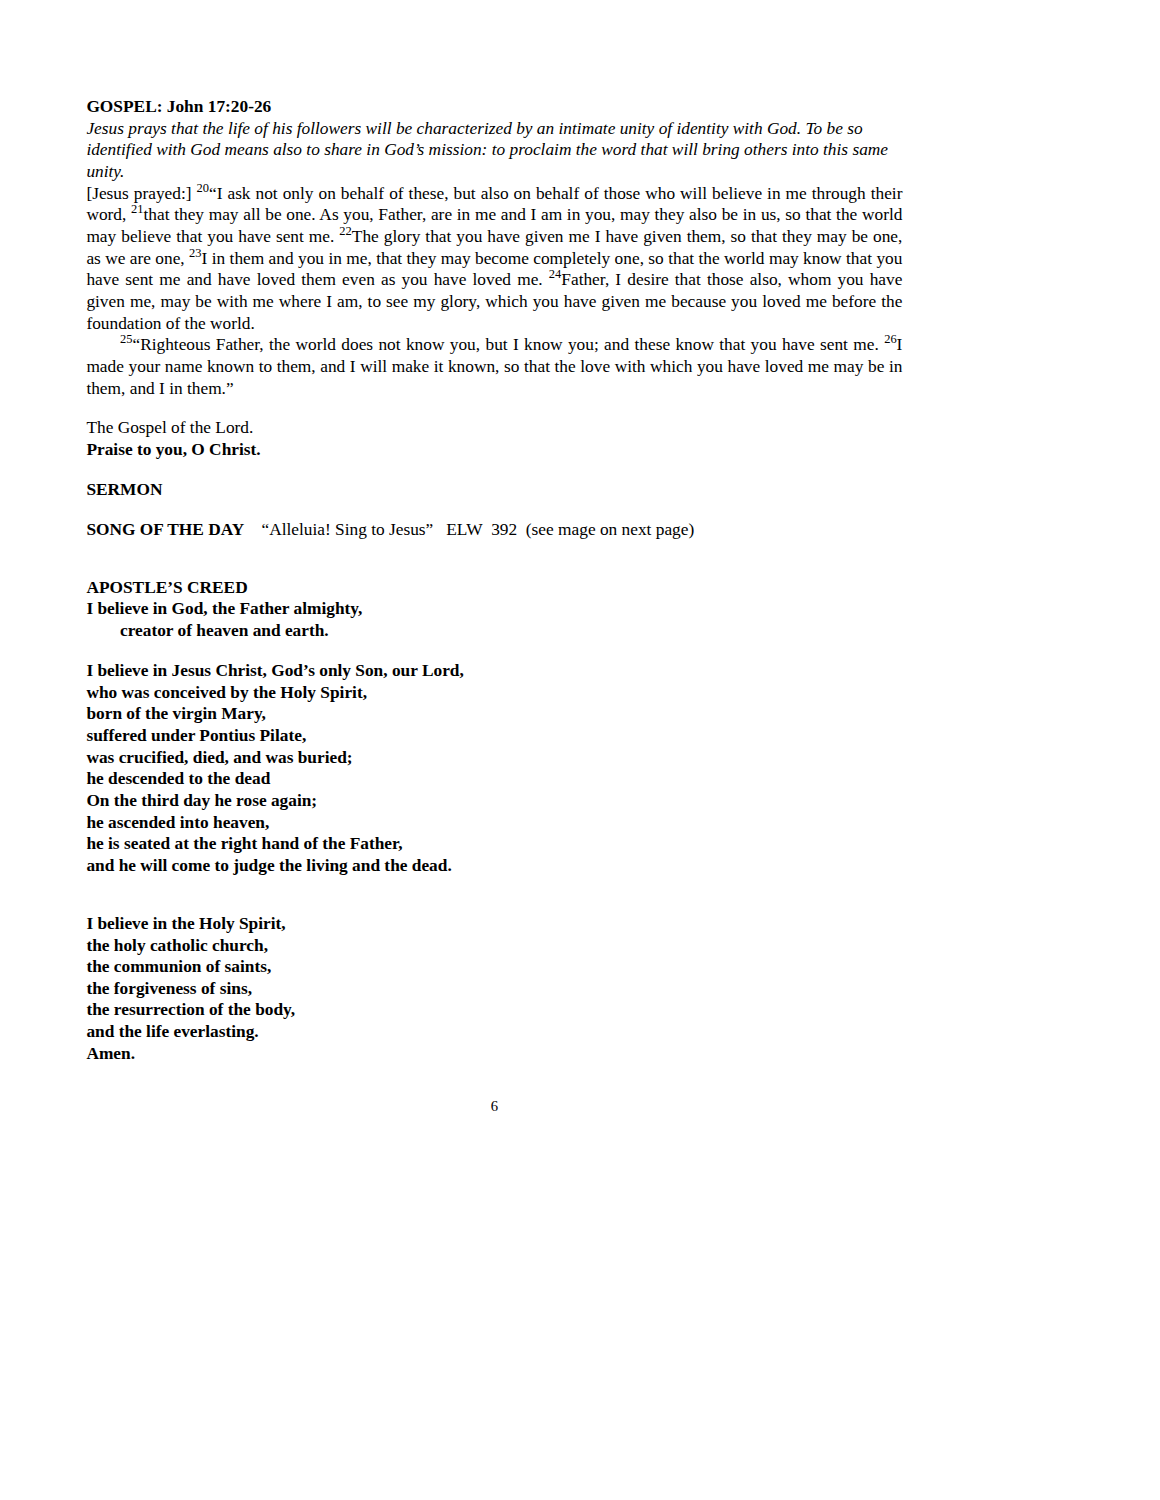GOSPEL: John 17:20-26
Jesus prays that the life of his followers will be characterized by an intimate unity of identity with God. To be so identified with God means also to share in God’s mission: to proclaim the word that will bring others into this same unity.
[Jesus prayed:] 20“I ask not only on behalf of these, but also on behalf of those who will believe in me through their word, 21that they may all be one. As you, Father, are in me and I am in you, may they also be in us, so that the world may believe that you have sent me. 22The glory that you have given me I have given them, so that they may be one, as we are one, 23I in them and you in me, that they may become completely one, so that the world may know that you have sent me and have loved them even as you have loved me. 24Father, I desire that those also, whom you have given me, may be with me where I am, to see my glory, which you have given me because you loved me before the foundation of the world.
25“Righteous Father, the world does not know you, but I know you; and these know that you have sent me. 26I made your name known to them, and I will make it known, so that the love with which you have loved me may be in them, and I in them.”
The Gospel of the Lord.
Praise to you, O Christ.
SERMON
SONG OF THE DAY “Alleluia! Sing to Jesus” ELW 392 (see mage on next page)
APOSTLE’S CREED
I believe in God, the Father almighty,creator of heaven and earth.
I believe in Jesus Christ, God’s only Son, our Lord,
who was conceived by the Holy Spirit,
born of the virgin Mary,
suffered under Pontius Pilate,
was crucified, died, and was buried;
he descended to the dead
On the third day he rose again;
he ascended into heaven,
he is seated at the right hand of the Father,
and he will come to judge the living and the dead.
I believe in the Holy Spirit,
the holy catholic church,
the communion of saints,
the forgiveness of sins,
the resurrection of the body,
and the life everlasting.
Amen.
6